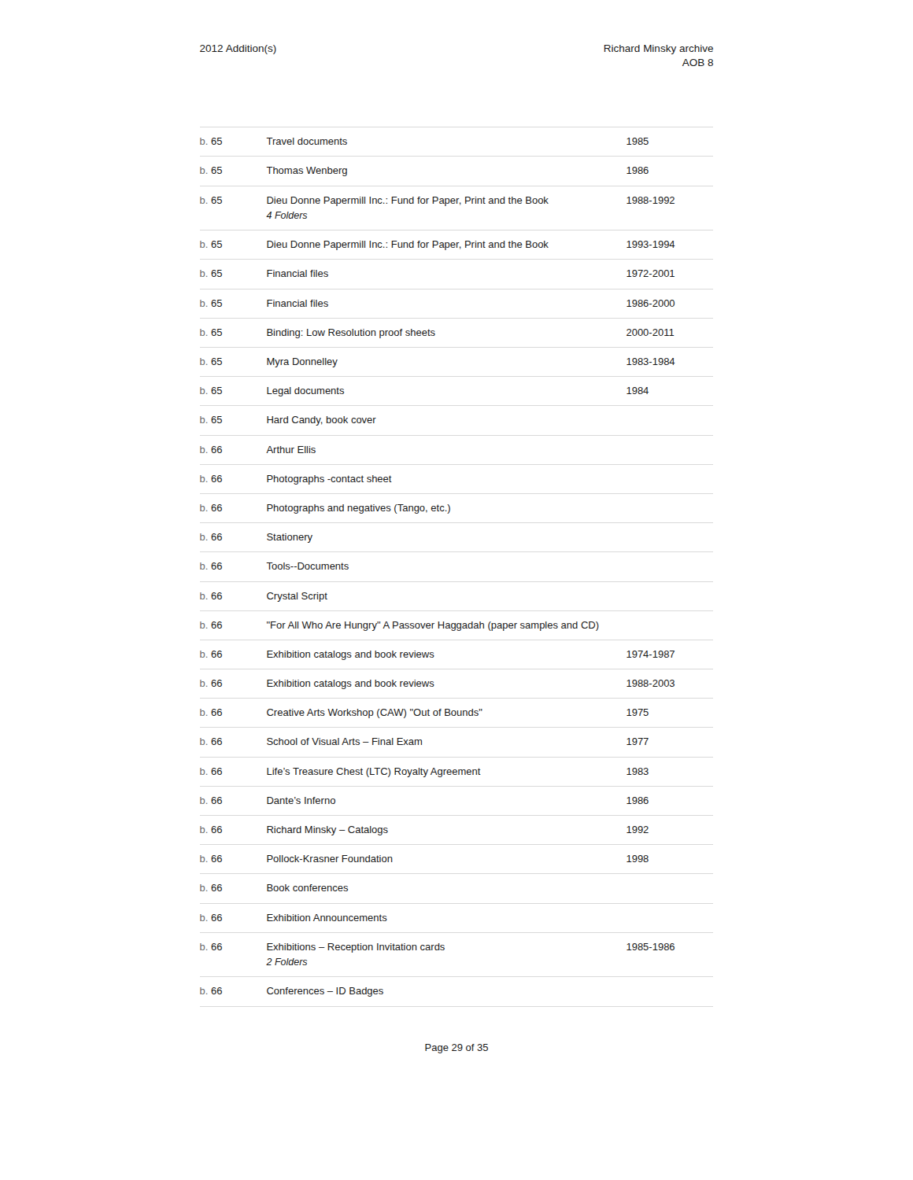2012 Addition(s)
Richard Minsky archive
AOB 8
| b. 65 | Travel documents | 1985 |
| b. 65 | Thomas Wenberg | 1986 |
| b. 65 | Dieu Donne Papermill Inc.: Fund for Paper, Print and the Book 4 Folders | 1988-1992 |
| b. 65 | Dieu Donne Papermill Inc.: Fund for Paper, Print and the Book | 1993-1994 |
| b. 65 | Financial files | 1972-2001 |
| b. 65 | Financial files | 1986-2000 |
| b. 65 | Binding: Low Resolution proof sheets | 2000-2011 |
| b. 65 | Myra Donnelley | 1983-1984 |
| b. 65 | Legal documents | 1984 |
| b. 65 | Hard Candy, book cover | |
| b. 66 | Arthur Ellis | |
| b. 66 | Photographs -contact sheet | |
| b. 66 | Photographs and negatives (Tango, etc.) | |
| b. 66 | Stationery | |
| b. 66 | Tools--Documents | |
| b. 66 | Crystal Script | |
| b. 66 | "For All Who Are Hungry" A Passover Haggadah (paper samples and CD) | |
| b. 66 | Exhibition catalogs and book reviews | 1974-1987 |
| b. 66 | Exhibition catalogs and book reviews | 1988-2003 |
| b. 66 | Creative Arts Workshop (CAW) "Out of Bounds" | 1975 |
| b. 66 | School of Visual Arts – Final Exam | 1977 |
| b. 66 | Life’s Treasure Chest (LTC) Royalty Agreement | 1983 |
| b. 66 | Dante’s Inferno | 1986 |
| b. 66 | Richard Minsky – Catalogs | 1992 |
| b. 66 | Pollock-Krasner Foundation | 1998 |
| b. 66 | Book conferences | |
| b. 66 | Exhibition Announcements | |
| b. 66 | Exhibitions – Reception Invitation cards 2 Folders | 1985-1986 |
| b. 66 | Conferences – ID Badges | |
Page 29 of 35